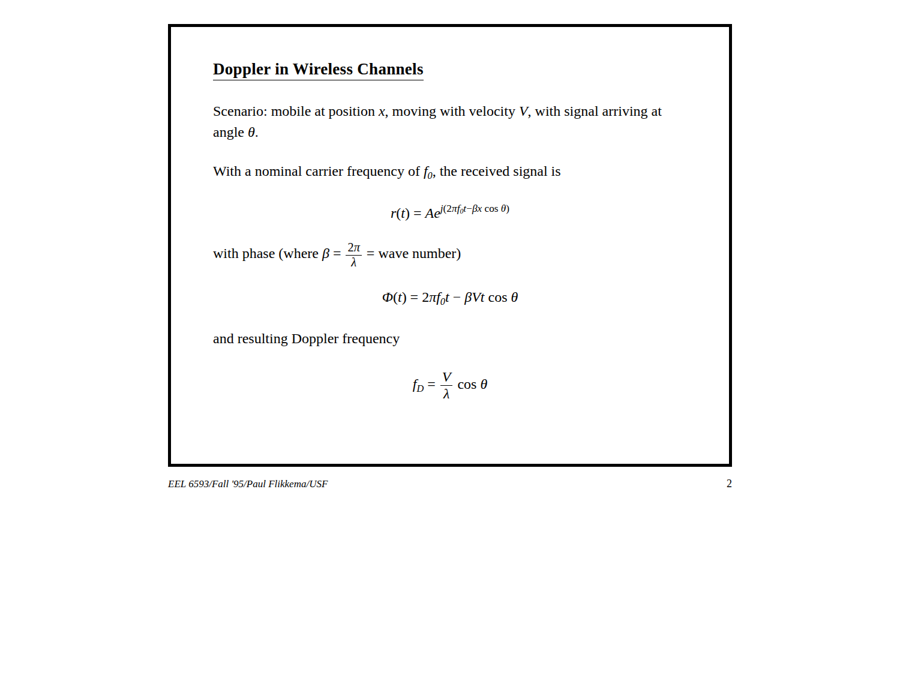Doppler in Wireless Channels
Scenario: mobile at position x, moving with velocity V, with signal arriving at angle θ.
With a nominal carrier frequency of f0, the received signal is
r(t) = Aej(2πf0t−βx cos θ)
with phase (where β = 2π λ = wave number)
Φ(t) = 2πf0t − βVt cos θ
and resulting Doppler frequency
fD = Vλ cos θ
EEL 6593/Fall '95/Paul Flikkema/USF 2